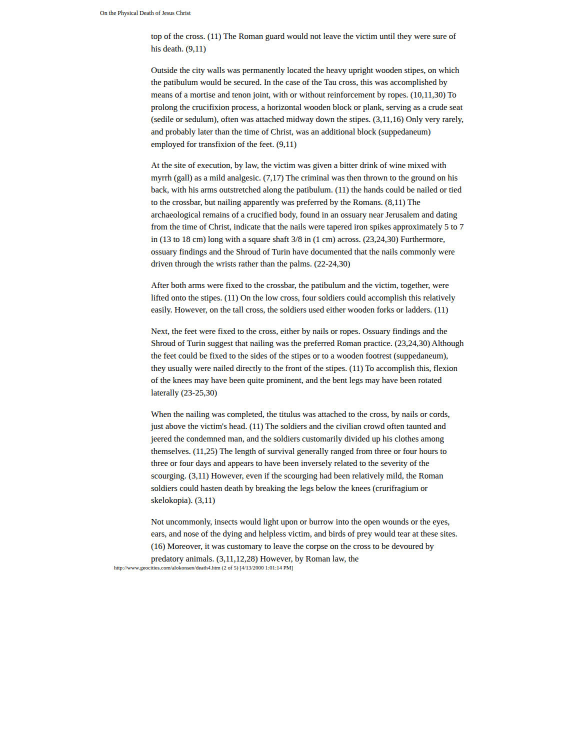On the Physical Death of Jesus Christ
top of the cross. (11) The Roman guard would not leave the victim until they were sure of his death. (9,11)
Outside the city walls was permanently located the heavy upright wooden stipes, on which the patibulum would be secured. In the case of the Tau cross, this was accomplished by means of a mortise and tenon joint, with or without reinforcement by ropes. (10,11,30) To prolong the crucifixion process, a horizontal wooden block or plank, serving as a crude seat (sedile or sedulum), often was attached midway down the stipes. (3,11,16) Only very rarely, and probably later than the time of Christ, was an additional block (suppedaneum) employed for transfixion of the feet. (9,11)
At the site of execution, by law, the victim was given a bitter drink of wine mixed with myrrh (gall) as a mild analgesic. (7,17) The criminal was then thrown to the ground on his back, with his arms outstretched along the patibulum. (11) the hands could be nailed or tied to the crossbar, but nailing apparently was preferred by the Romans. (8,11) The archaeological remains of a crucified body, found in an ossuary near Jerusalem and dating from the time of Christ, indicate that the nails were tapered iron spikes approximately 5 to 7 in (13 to 18 cm) long with a square shaft 3/8 in (1 cm) across. (23,24,30) Furthermore, ossuary findings and the Shroud of Turin have documented that the nails commonly were driven through the wrists rather than the palms. (22-24,30)
After both arms were fixed to the crossbar, the patibulum and the victim, together, were lifted onto the stipes. (11) On the low cross, four soldiers could accomplish this relatively easily. However, on the tall cross, the soldiers used either wooden forks or ladders. (11)
Next, the feet were fixed to the cross, either by nails or ropes. Ossuary findings and the Shroud of Turin suggest that nailing was the preferred Roman practice. (23,24,30) Although the feet could be fixed to the sides of the stipes or to a wooden footrest (suppedaneum), they usually were nailed directly to the front of the stipes. (11) To accomplish this, flexion of the knees may have been quite prominent, and the bent legs may have been rotated laterally (23-25,30)
When the nailing was completed, the titulus was attached to the cross, by nails or cords, just above the victim's head. (11) The soldiers and the civilian crowd often taunted and jeered the condemned man, and the soldiers customarily divided up his clothes among themselves. (11,25) The length of survival generally ranged from three or four hours to three or four days and appears to have been inversely related to the severity of the scourging. (3,11) However, even if the scourging had been relatively mild, the Roman soldiers could hasten death by breaking the legs below the knees (crurifragium or skelokopia). (3,11)
Not uncommonly, insects would light upon or burrow into the open wounds or the eyes, ears, and nose of the dying and helpless victim, and birds of prey would tear at these sites. (16) Moreover, it was customary to leave the corpse on the cross to be devoured by predatory animals. (3,11,12,28) However, by Roman law, the
http://www.geocities.com/alokonsen/death4.htm (2 of 5) [4/13/2000 1:01:14 PM]